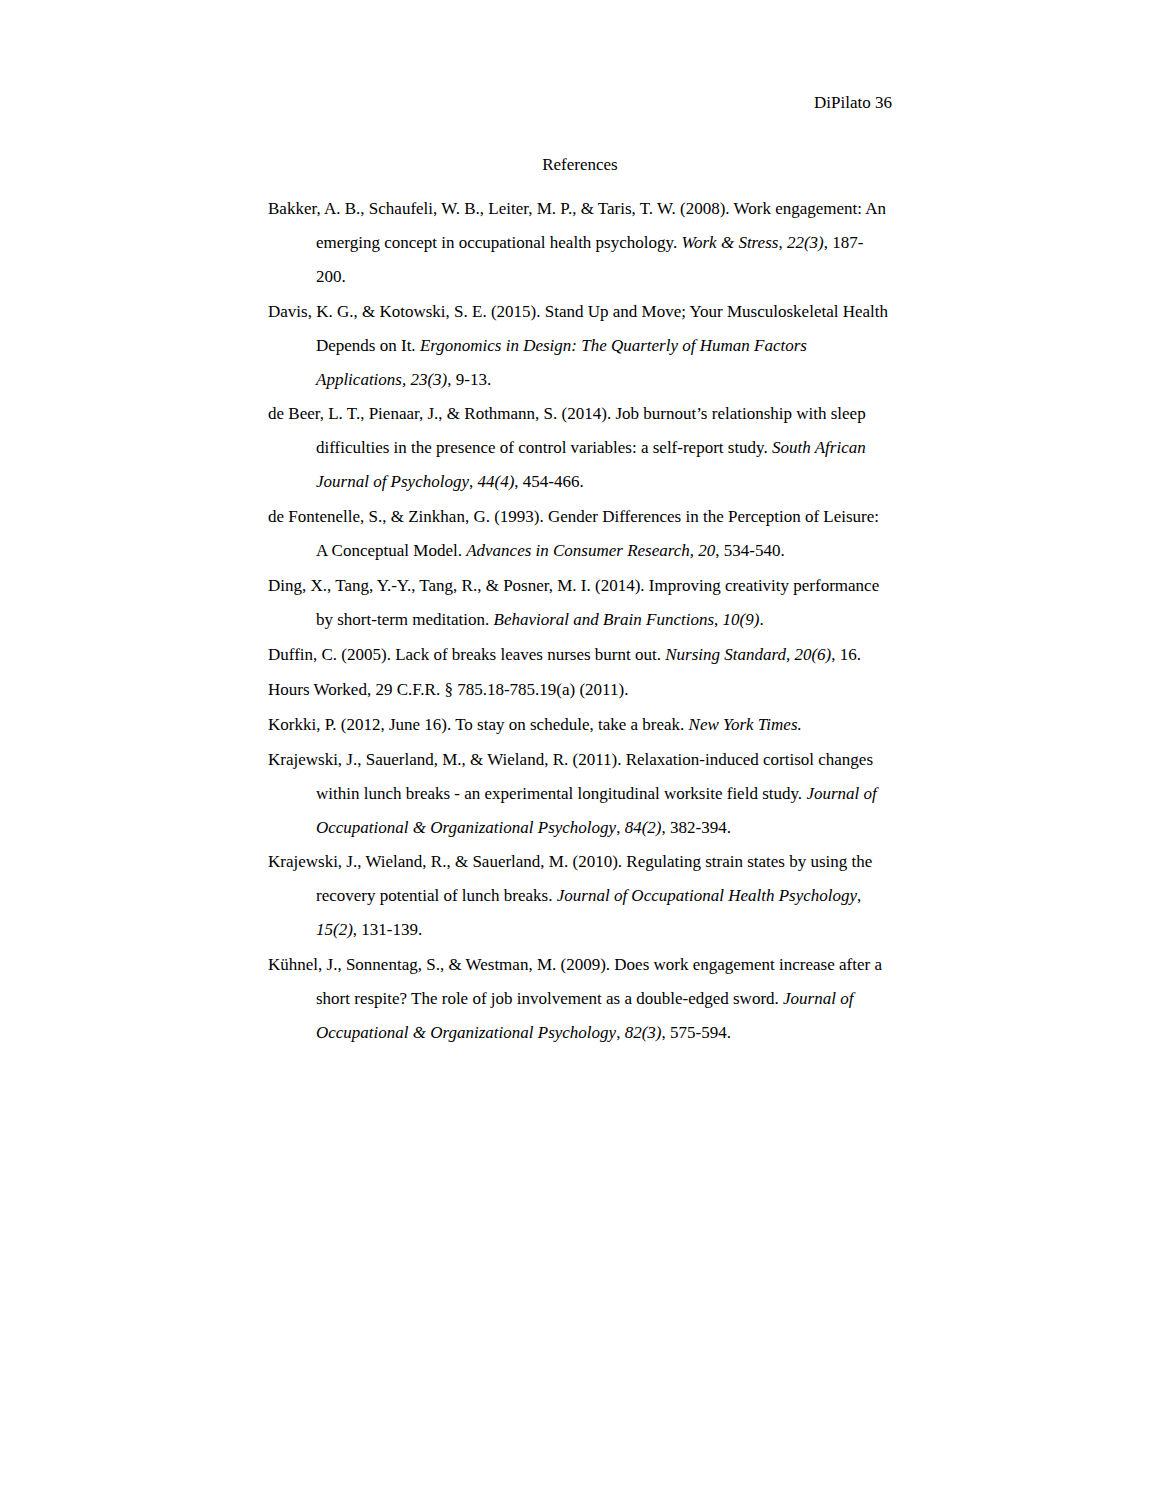DiPilato 36
References
Bakker, A. B., Schaufeli, W. B., Leiter, M. P., & Taris, T. W. (2008). Work engagement: An emerging concept in occupational health psychology. Work & Stress, 22(3), 187-200.
Davis, K. G., & Kotowski, S. E. (2015). Stand Up and Move; Your Musculoskeletal Health Depends on It. Ergonomics in Design: The Quarterly of Human Factors Applications, 23(3), 9-13.
de Beer, L. T., Pienaar, J., & Rothmann, S. (2014). Job burnout’s relationship with sleep difficulties in the presence of control variables: a self-report study. South African Journal of Psychology, 44(4), 454-466.
de Fontenelle, S., & Zinkhan, G. (1993). Gender Differences in the Perception of Leisure: A Conceptual Model. Advances in Consumer Research, 20, 534-540.
Ding, X., Tang, Y.-Y., Tang, R., & Posner, M. I. (2014). Improving creativity performance by short-term meditation. Behavioral and Brain Functions, 10(9).
Duffin, C. (2005). Lack of breaks leaves nurses burnt out. Nursing Standard, 20(6), 16.
Hours Worked, 29 C.F.R. § 785.18-785.19(a) (2011).
Korkki, P. (2012, June 16). To stay on schedule, take a break. New York Times.
Krajewski, J., Sauerland, M., & Wieland, R. (2011). Relaxation-induced cortisol changes within lunch breaks - an experimental longitudinal worksite field study. Journal of Occupational & Organizational Psychology, 84(2), 382-394.
Krajewski, J., Wieland, R., & Sauerland, M. (2010). Regulating strain states by using the recovery potential of lunch breaks. Journal of Occupational Health Psychology, 15(2), 131-139.
Kühnel, J., Sonnentag, S., & Westman, M. (2009). Does work engagement increase after a short respite? The role of job involvement as a double-edged sword. Journal of Occupational & Organizational Psychology, 82(3), 575-594.